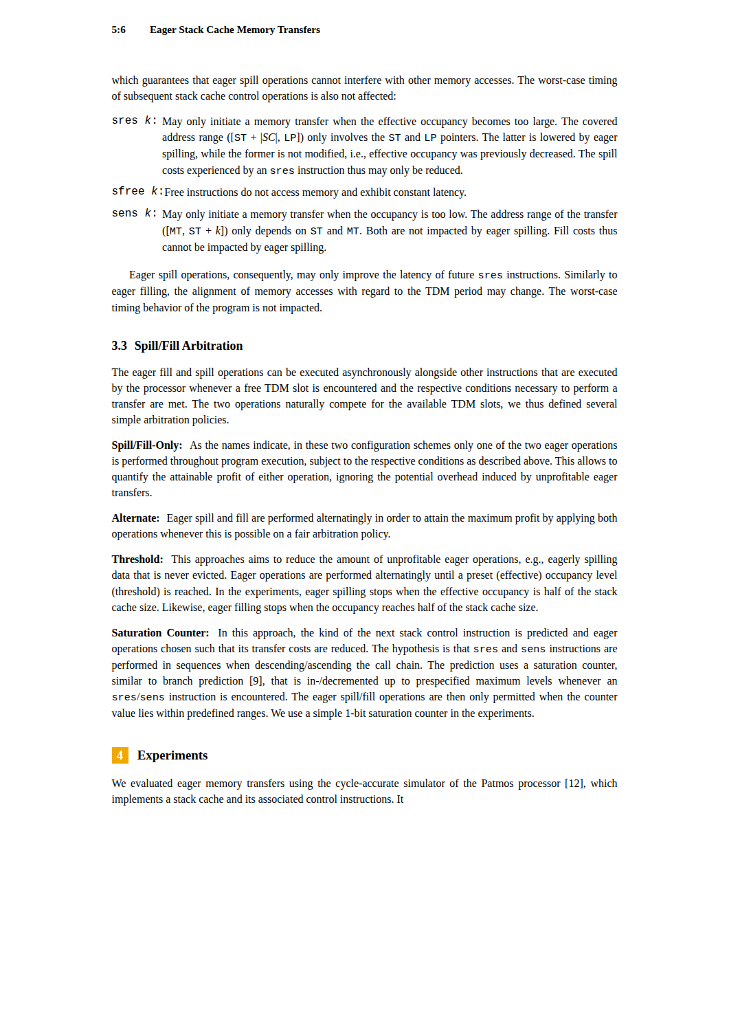5:6 Eager Stack Cache Memory Transfers
which guarantees that eager spill operations cannot interfere with other memory accesses. The worst-case timing of subsequent stack cache control operations is also not affected:
sres k:
May only initiate a memory transfer when the effective occupancy becomes too large. The covered address range ([ST + |SC|, LP]) only involves the ST and LP pointers. The latter is lowered by eager spilling, while the former is not modified, i.e., effective occupancy was previously decreased. The spill costs experienced by an sres instruction thus may only be reduced.
sfree k:
Free instructions do not access memory and exhibit constant latency.
sens k:
May only initiate a memory transfer when the occupancy is too low. The address range of the transfer ([MT, ST + k]) only depends on ST and MT. Both are not impacted by eager spilling. Fill costs thus cannot be impacted by eager spilling.
Eager spill operations, consequently, may only improve the latency of future sres instructions. Similarly to eager filling, the alignment of memory accesses with regard to the TDM period may change. The worst-case timing behavior of the program is not impacted.
3.3 Spill/Fill Arbitration
The eager fill and spill operations can be executed asynchronously alongside other instructions that are executed by the processor whenever a free TDM slot is encountered and the respective conditions necessary to perform a transfer are met. The two operations naturally compete for the available TDM slots, we thus defined several simple arbitration policies.
Spill/Fill-Only: As the names indicate, in these two configuration schemes only one of the two eager operations is performed throughout program execution, subject to the respective conditions as described above. This allows to quantify the attainable profit of either operation, ignoring the potential overhead induced by unprofitable eager transfers.
Alternate: Eager spill and fill are performed alternatingly in order to attain the maximum profit by applying both operations whenever this is possible on a fair arbitration policy.
Threshold: This approaches aims to reduce the amount of unprofitable eager operations, e.g., eagerly spilling data that is never evicted. Eager operations are performed alternatingly until a preset (effective) occupancy level (threshold) is reached. In the experiments, eager spilling stops when the effective occupancy is half of the stack cache size. Likewise, eager filling stops when the occupancy reaches half of the stack cache size.
Saturation Counter: In this approach, the kind of the next stack control instruction is predicted and eager operations chosen such that its transfer costs are reduced. The hypothesis is that sres and sens instructions are performed in sequences when descending/ascending the call chain. The prediction uses a saturation counter, similar to branch prediction [9], that is in-/decremented up to prespecified maximum levels whenever an sres/sens instruction is encountered. The eager spill/fill operations are then only permitted when the counter value lies within predefined ranges. We use a simple 1-bit saturation counter in the experiments.
4 Experiments
We evaluated eager memory transfers using the cycle-accurate simulator of the Patmos processor [12], which implements a stack cache and its associated control instructions. It